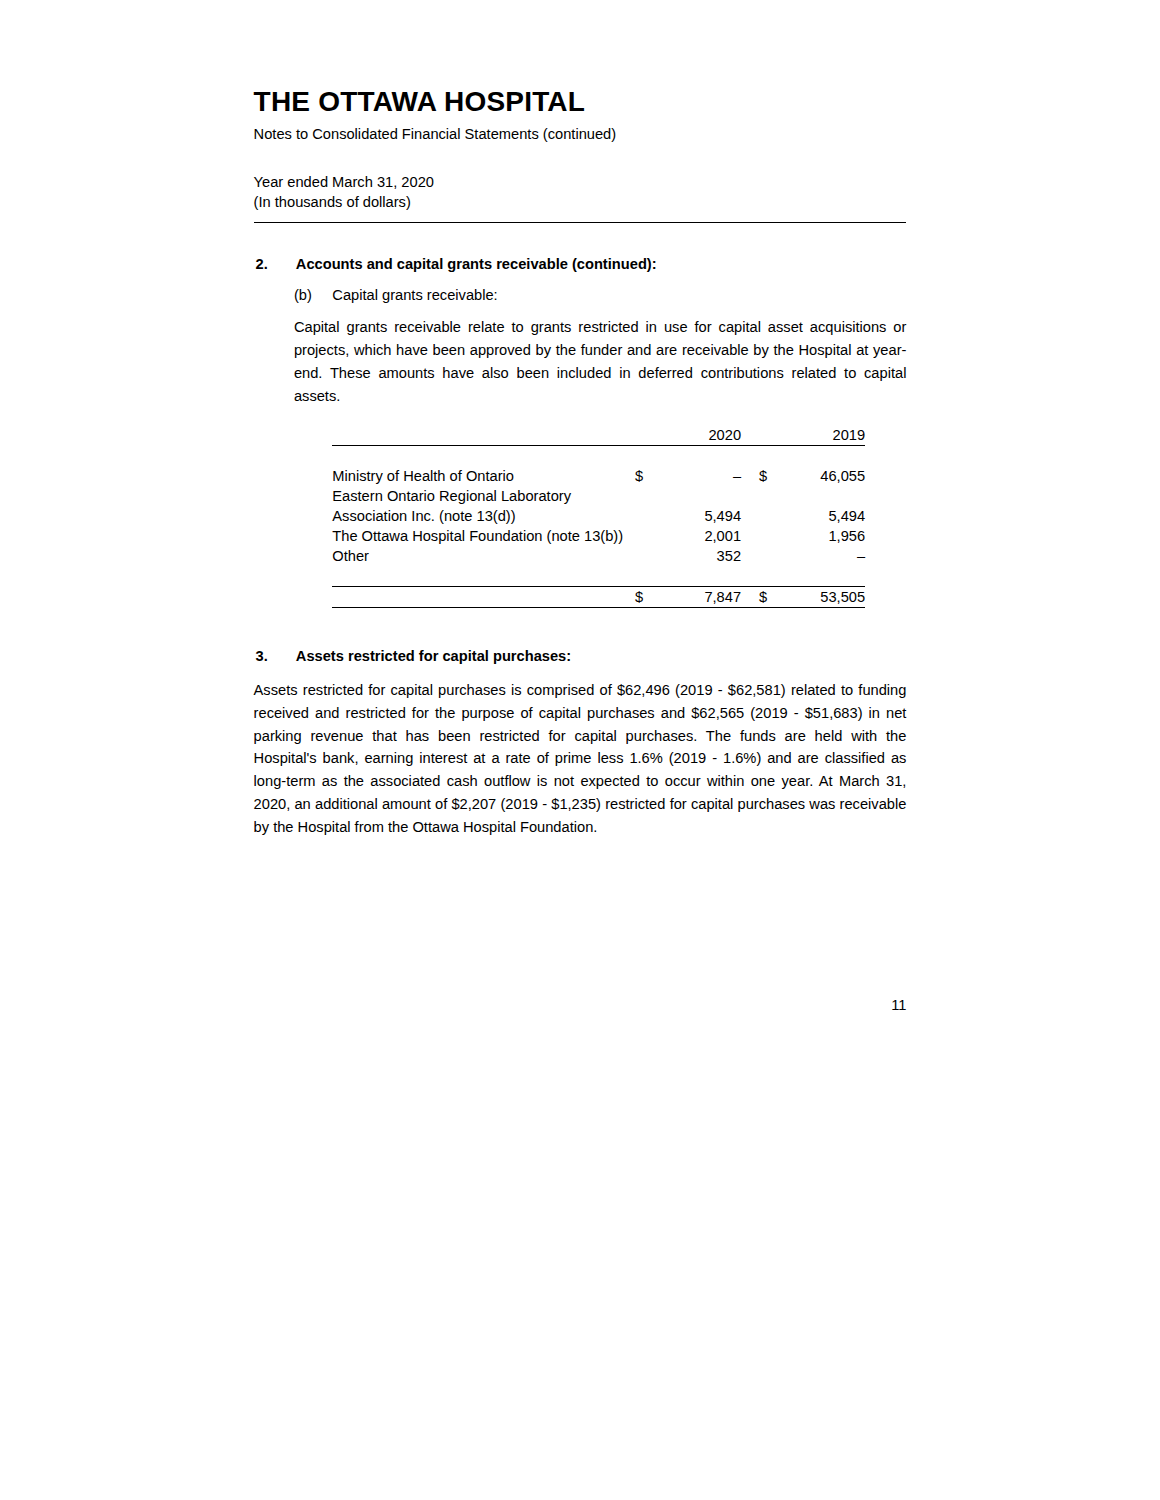THE OTTAWA HOSPITAL
Notes to Consolidated Financial Statements (continued)
Year ended March 31, 2020
(In thousands of dollars)
2.
Accounts and capital grants receivable (continued):
(b)
Capital grants receivable:
Capital grants receivable relate to grants restricted in use for capital asset acquisitions or projects, which have been approved by the funder and are receivable by the Hospital at year-end. These amounts have also been included in deferred contributions related to capital assets.
| | | 2020 | | | 2019 |
| Ministry of Health of Ontario | $ | – | | $ | 46,055 |
| Eastern Ontario Regional Laboratory | | | | | |
| Association Inc. (note 13(d)) | | 5,494 | | | 5,494 |
| The Ottawa Hospital Foundation (note 13(b)) | | 2,001 | | | 1,956 |
| Other | | 352 | | | – |
| | $ | 7,847 | | $ | 53,505 |
3.
Assets restricted for capital purchases:
Assets restricted for capital purchases is comprised of $62,496 (2019 - $62,581) related to funding received and restricted for the purpose of capital purchases and $62,565 (2019 - $51,683) in net parking revenue that has been restricted for capital purchases. The funds are held with the Hospital's bank, earning interest at a rate of prime less 1.6% (2019 - 1.6%) and are classified as long-term as the associated cash outflow is not expected to occur within one year. At March 31, 2020, an additional amount of $2,207 (2019 - $1,235) restricted for capital purchases was receivable by the Hospital from the Ottawa Hospital Foundation.
11